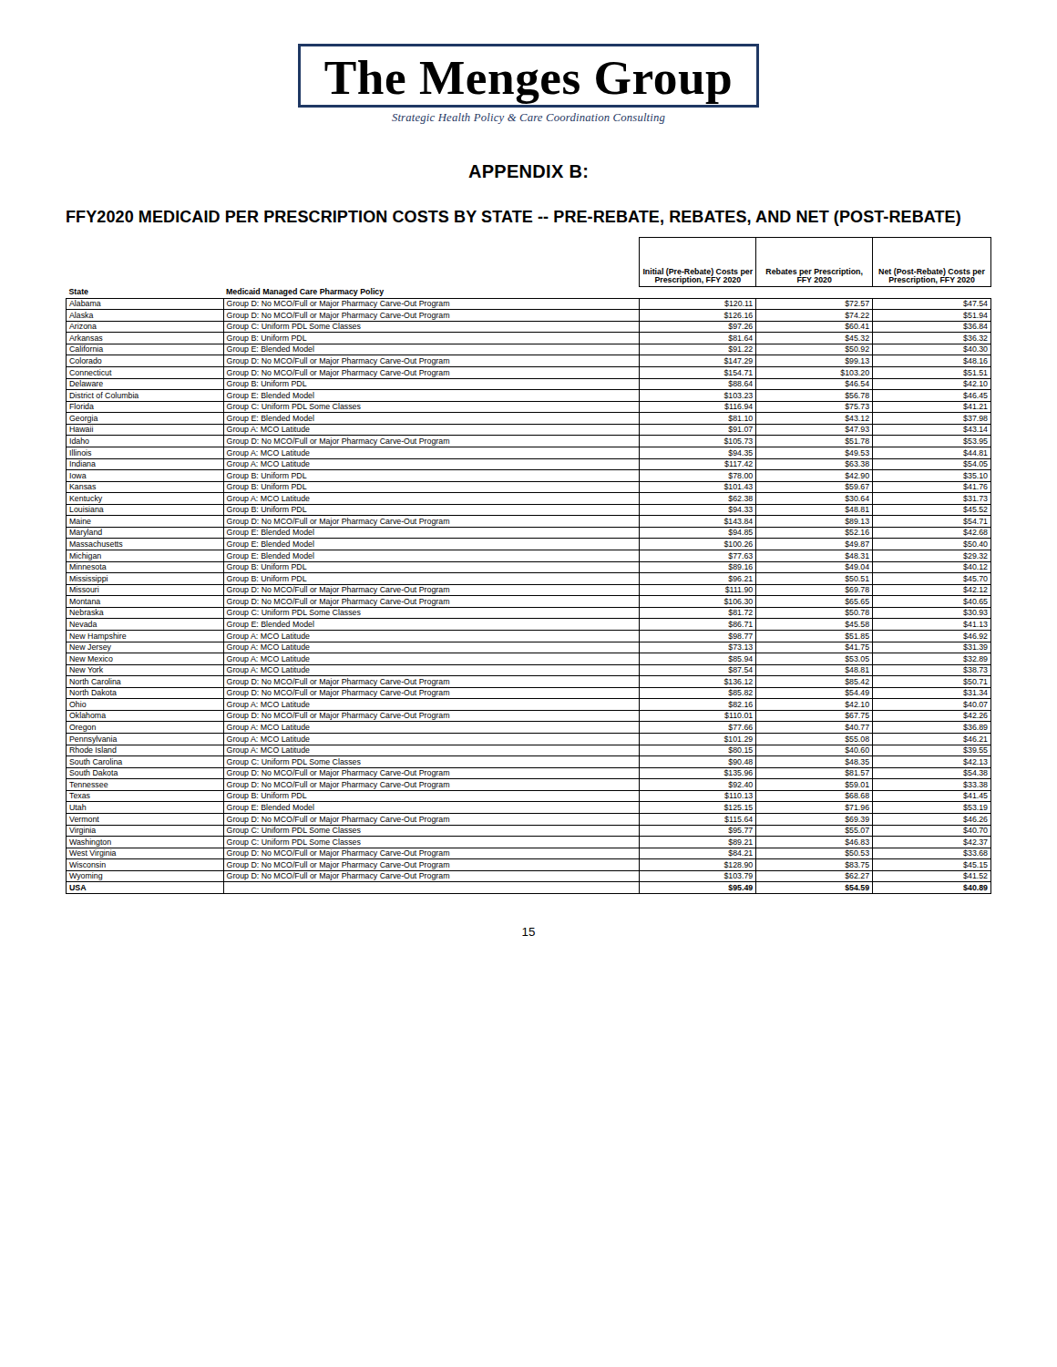The Menges Group
Strategic Health Policy & Care Coordination Consulting
APPENDIX B:
FFY2020 MEDICAID PER PRESCRIPTION COSTS BY STATE -- PRE-REBATE, REBATES, AND NET (POST-REBATE)
| | | Initial (Pre-Rebate) Costs per Prescription, FFY 2020 | Rebates per Prescription, FFY 2020 | Net (Post-Rebate) Costs per Prescription, FFY 2020 |
| --- | --- | --- | --- | --- |
| State | Medicaid Managed Care Pharmacy Policy | | | |
| Alabama | Group D: No MCO/Full or Major Pharmacy Carve-Out Program | $120.11 | $72.57 | $47.54 |
| Alaska | Group D: No MCO/Full or Major Pharmacy Carve-Out Program | $126.16 | $74.22 | $51.94 |
| Arizona | Group C: Uniform PDL Some Classes | $97.26 | $60.41 | $36.84 |
| Arkansas | Group B: Uniform PDL | $81.64 | $45.32 | $36.32 |
| California | Group E: Blended Model | $91.22 | $50.92 | $40.30 |
| Colorado | Group D: No MCO/Full or Major Pharmacy Carve-Out Program | $147.29 | $99.13 | $48.16 |
| Connecticut | Group D: No MCO/Full or Major Pharmacy Carve-Out Program | $154.71 | $103.20 | $51.51 |
| Delaware | Group B: Uniform PDL | $88.64 | $46.54 | $42.10 |
| District of Columbia | Group E: Blended Model | $103.23 | $56.78 | $46.45 |
| Florida | Group C: Uniform PDL Some Classes | $116.94 | $75.73 | $41.21 |
| Georgia | Group E: Blended Model | $81.10 | $43.12 | $37.98 |
| Hawaii | Group A: MCO Latitude | $91.07 | $47.93 | $43.14 |
| Idaho | Group D: No MCO/Full or Major Pharmacy Carve-Out Program | $105.73 | $51.78 | $53.95 |
| Illinois | Group A: MCO Latitude | $94.35 | $49.53 | $44.81 |
| Indiana | Group A: MCO Latitude | $117.42 | $63.38 | $54.05 |
| Iowa | Group B: Uniform PDL | $78.00 | $42.90 | $35.10 |
| Kansas | Group B: Uniform PDL | $101.43 | $59.67 | $41.76 |
| Kentucky | Group A: MCO Latitude | $62.38 | $30.64 | $31.73 |
| Louisiana | Group B: Uniform PDL | $94.33 | $48.81 | $45.52 |
| Maine | Group D: No MCO/Full or Major Pharmacy Carve-Out Program | $143.84 | $89.13 | $54.71 |
| Maryland | Group E: Blended Model | $94.85 | $52.16 | $42.68 |
| Massachusetts | Group E: Blended Model | $100.26 | $49.87 | $50.40 |
| Michigan | Group E: Blended Model | $77.63 | $48.31 | $29.32 |
| Minnesota | Group B: Uniform PDL | $89.16 | $49.04 | $40.12 |
| Mississippi | Group B: Uniform PDL | $96.21 | $50.51 | $45.70 |
| Missouri | Group D: No MCO/Full or Major Pharmacy Carve-Out Program | $111.90 | $69.78 | $42.12 |
| Montana | Group D: No MCO/Full or Major Pharmacy Carve-Out Program | $106.30 | $65.65 | $40.65 |
| Nebraska | Group C: Uniform PDL Some Classes | $81.72 | $50.78 | $30.93 |
| Nevada | Group E: Blended Model | $86.71 | $45.58 | $41.13 |
| New Hampshire | Group A: MCO Latitude | $98.77 | $51.85 | $46.92 |
| New Jersey | Group A: MCO Latitude | $73.13 | $41.75 | $31.39 |
| New Mexico | Group A: MCO Latitude | $85.94 | $53.05 | $32.89 |
| New York | Group A: MCO Latitude | $87.54 | $48.81 | $38.73 |
| North Carolina | Group D: No MCO/Full or Major Pharmacy Carve-Out Program | $136.12 | $85.42 | $50.71 |
| North Dakota | Group D: No MCO/Full or Major Pharmacy Carve-Out Program | $85.82 | $54.49 | $31.34 |
| Ohio | Group A: MCO Latitude | $82.16 | $42.10 | $40.07 |
| Oklahoma | Group D: No MCO/Full or Major Pharmacy Carve-Out Program | $110.01 | $67.75 | $42.26 |
| Oregon | Group A: MCO Latitude | $77.66 | $40.77 | $36.89 |
| Pennsylvania | Group A: MCO Latitude | $101.29 | $55.08 | $46.21 |
| Rhode Island | Group A: MCO Latitude | $80.15 | $40.60 | $39.55 |
| South Carolina | Group C: Uniform PDL Some Classes | $90.48 | $48.35 | $42.13 |
| South Dakota | Group D: No MCO/Full or Major Pharmacy Carve-Out Program | $135.96 | $81.57 | $54.38 |
| Tennessee | Group D: No MCO/Full or Major Pharmacy Carve-Out Program | $92.40 | $59.01 | $33.38 |
| Texas | Group B: Uniform PDL | $110.13 | $68.68 | $41.45 |
| Utah | Group E: Blended Model | $125.15 | $71.96 | $53.19 |
| Vermont | Group D: No MCO/Full or Major Pharmacy Carve-Out Program | $115.64 | $69.39 | $46.26 |
| Virginia | Group C: Uniform PDL Some Classes | $95.77 | $55.07 | $40.70 |
| Washington | Group C: Uniform PDL Some Classes | $89.21 | $46.83 | $42.37 |
| West Virginia | Group D: No MCO/Full or Major Pharmacy Carve-Out Program | $84.21 | $50.53 | $33.68 |
| Wisconsin | Group D: No MCO/Full or Major Pharmacy Carve-Out Program | $128.90 | $83.75 | $45.15 |
| Wyoming | Group D: No MCO/Full or Major Pharmacy Carve-Out Program | $103.79 | $62.27 | $41.52 |
| USA | | $95.49 | $54.59 | $40.89 |
15